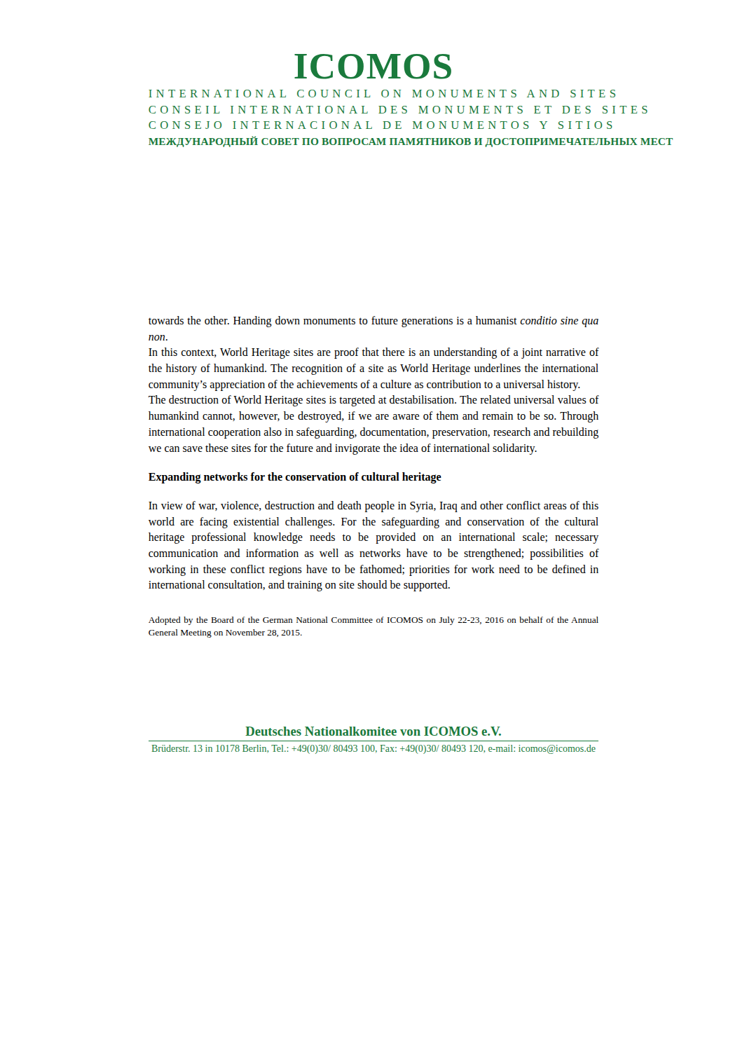ICOMOS
INTERNATIONAL COUNCIL ON MONUMENTS AND SITES
CONSEIL INTERNATIONAL DES MONUMENTS ET DES SITES
CONSEJO INTERNACIONAL DE MONUMENTOS Y SITIOS
МЕЖДУНАРОДНЫЙ СОВЕТ ПО ВОПРОСАМ ПАМЯТНИКОВ И ДОСТОПРИМЕЧАТЕЛЬНЫХ МЕСТ
towards the other. Handing down monuments to future generations is a humanist conditio sine qua non.
In this context, World Heritage sites are proof that there is an understanding of a joint narrative of the history of humankind. The recognition of a site as World Heritage underlines the international community’s appreciation of the achievements of a culture as contribution to a universal history.
The destruction of World Heritage sites is targeted at destabilisation. The related universal values of humankind cannot, however, be destroyed, if we are aware of them and remain to be so. Through international cooperation also in safeguarding, documentation, preservation, research and rebuilding we can save these sites for the future and invigorate the idea of international solidarity.
Expanding networks for the conservation of cultural heritage
In view of war, violence, destruction and death people in Syria, Iraq and other conflict areas of this world are facing existential challenges. For the safeguarding and conservation of the cultural heritage professional knowledge needs to be provided on an international scale; necessary communication and information as well as networks have to be strengthened; possibilities of working in these conflict regions have to be fathomed; priorities for work need to be defined in international consultation, and training on site should be supported.
Adopted by the Board of the German National Committee of ICOMOS on July 22-23, 2016 on behalf of the Annual General Meeting on November 28, 2015.
Deutsches Nationalkomitee von ICOMOS e.V.
Brüderstr. 13 in 10178 Berlin, Tel.: +49(0)30/ 80493 100, Fax: +49(0)30/ 80493 120, e-mail: icomos@icomos.de